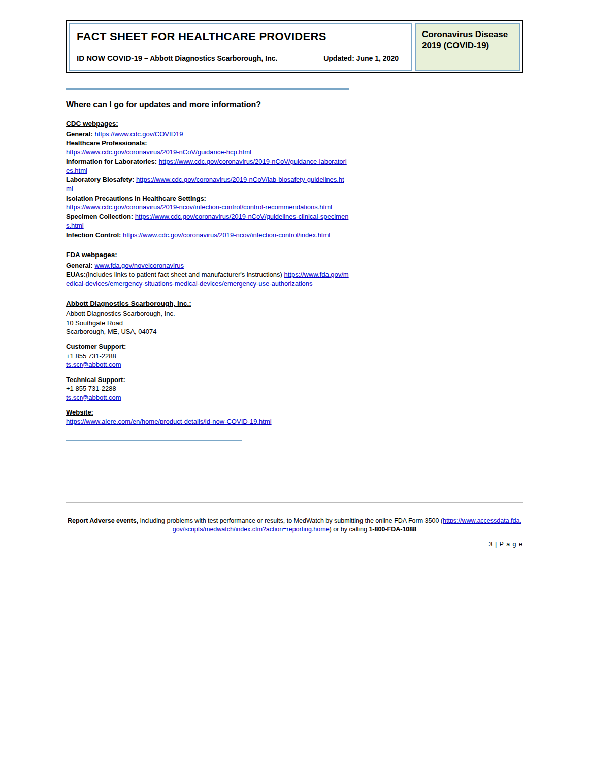FACT SHEET FOR HEALTHCARE PROVIDERS
ID NOW COVID-19 – Abbott Diagnostics Scarborough, Inc. Updated: June 1, 2020
Coronavirus Disease 2019 (COVID-19)
Where can I go for updates and more information?
CDC webpages:
General: https://www.cdc.gov/COVID19
Healthcare Professionals:
https://www.cdc.gov/coronavirus/2019-nCoV/guidance-hcp.html
Information for Laboratories: https://www.cdc.gov/coronavirus/2019-nCoV/guidance-laboratories.html
Laboratory Biosafety: https://www.cdc.gov/coronavirus/2019-nCoV/lab-biosafety-guidelines.html
Isolation Precautions in Healthcare Settings:
https://www.cdc.gov/coronavirus/2019-ncov/infection-control/control-recommendations.html
Specimen Collection: https://www.cdc.gov/coronavirus/2019-nCoV/guidelines-clinical-specimens.html
Infection Control: https://www.cdc.gov/coronavirus/2019-ncov/infection-control/index.html
FDA webpages:
General: www.fda.gov/novelcoronavirus
EUAs:(includes links to patient fact sheet and manufacturer's instructions) https://www.fda.gov/medical-devices/emergency-situations-medical-devices/emergency-use-authorizations
Abbott Diagnostics Scarborough, Inc.:
Abbott Diagnostics Scarborough, Inc.
10 Southgate Road
Scarborough, ME, USA, 04074
Customer Support:
+1 855 731-2288
ts.scr@abbott.com
Technical Support:
+1 855 731-2288
ts.scr@abbott.com
Website:
https://www.alere.com/en/home/product-details/id-now-COVID-19.html
Report Adverse events, including problems with test performance or results, to MedWatch by submitting the online FDA Form 3500 (https://www.accessdata.fda.gov/scripts/medwatch/index.cfm?action=reporting.home) or by calling 1-800-FDA-1088
3 | P a g e